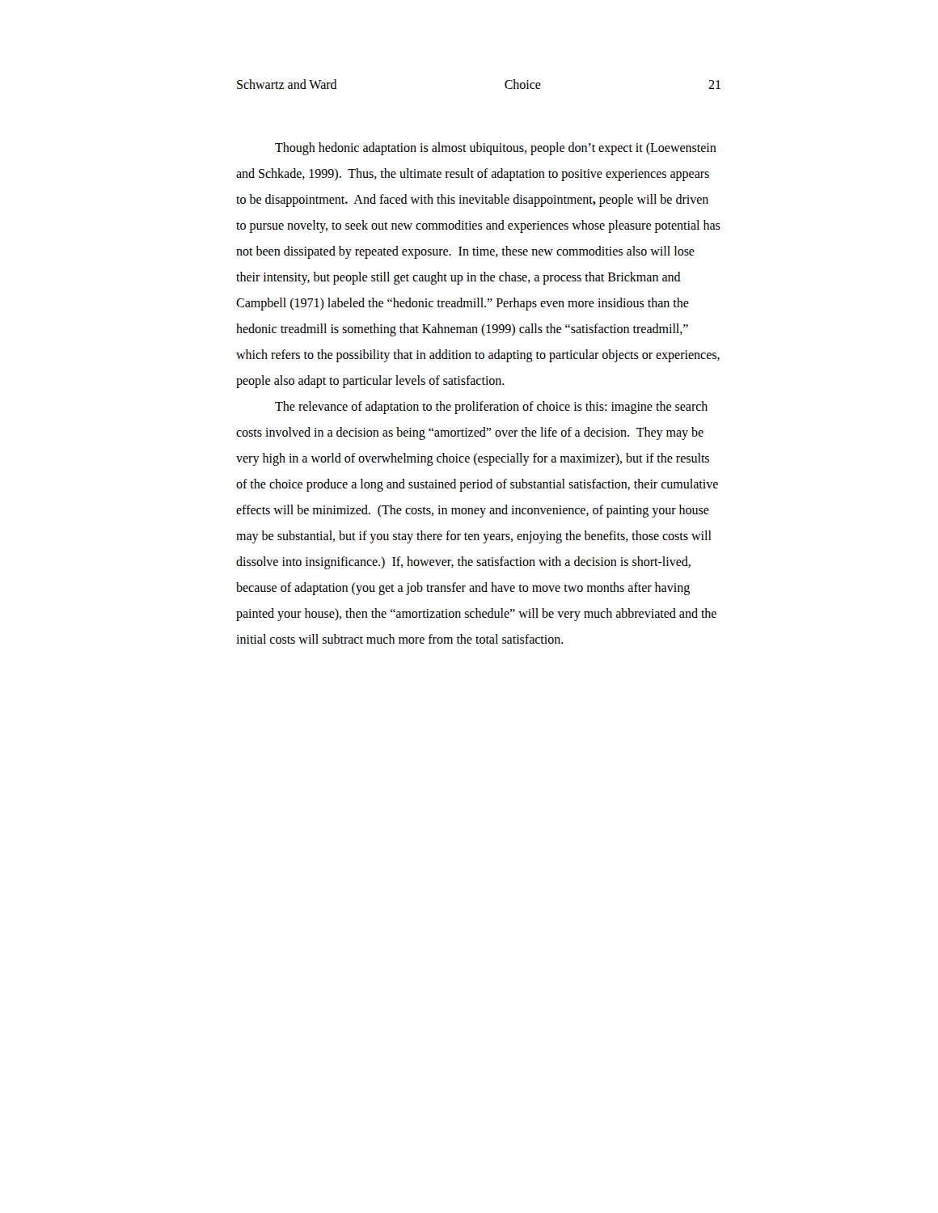Schwartz and Ward Choice 21
Though hedonic adaptation is almost ubiquitous, people don’t expect it (Loewenstein and Schkade, 1999). Thus, the ultimate result of adaptation to positive experiences appears to be disappointment. And faced with this inevitable disappointment, people will be driven to pursue novelty, to seek out new commodities and experiences whose pleasure potential has not been dissipated by repeated exposure. In time, these new commodities also will lose their intensity, but people still get caught up in the chase, a process that Brickman and Campbell (1971) labeled the “hedonic treadmill.” Perhaps even more insidious than the hedonic treadmill is something that Kahneman (1999) calls the “satisfaction treadmill,” which refers to the possibility that in addition to adapting to particular objects or experiences, people also adapt to particular levels of satisfaction.
The relevance of adaptation to the proliferation of choice is this: imagine the search costs involved in a decision as being “amortized” over the life of a decision. They may be very high in a world of overwhelming choice (especially for a maximizer), but if the results of the choice produce a long and sustained period of substantial satisfaction, their cumulative effects will be minimized. (The costs, in money and inconvenience, of painting your house may be substantial, but if you stay there for ten years, enjoying the benefits, those costs will dissolve into insignificance.) If, however, the satisfaction with a decision is short-lived, because of adaptation (you get a job transfer and have to move two months after having painted your house), then the “amortization schedule” will be very much abbreviated and the initial costs will subtract much more from the total satisfaction.